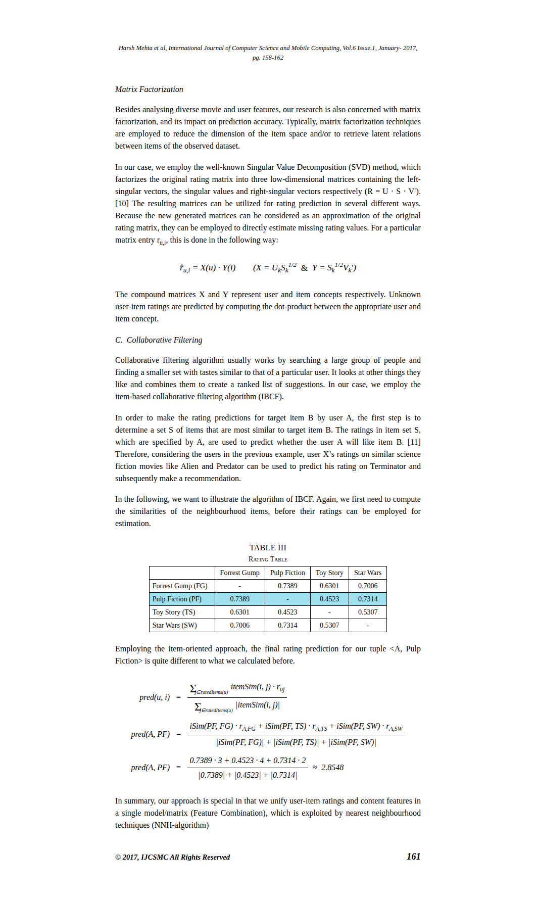Harsh Mehta et al, International Journal of Computer Science and Mobile Computing, Vol.6 Issue.1, January- 2017, pg. 158-162
Matrix Factorization
Besides analysing diverse movie and user features, our research is also concerned with matrix factorization, and its impact on prediction accuracy. Typically, matrix factorization techniques are employed to reduce the dimension of the item space and/or to retrieve latent relations between items of the observed dataset.
In our case, we employ the well-known Singular Value Decomposition (SVD) method, which factorizes the original rating matrix into three low-dimensional matrices containing the left-singular vectors, the singular values and right-singular vectors respectively (R = U · S · V′). [10] The resulting matrices can be utilized for rating prediction in several different ways. Because the new generated matrices can be considered as an approximation of the original rating matrix, they can be employed to directly estimate missing rating values. For a particular matrix entry ru,i, this is done in the following way:
r̂u,i = X(u) · Y(i) (X = UkSk1/2 & Y = Sk1/2Vk′)
The compound matrices X and Y represent user and item concepts respectively. Unknown user-item ratings are predicted by computing the dot-product between the appropriate user and item concept.
C. Collaborative Filtering
Collaborative filtering algorithm usually works by searching a large group of people and finding a smaller set with tastes similar to that of a particular user. It looks at other things they like and combines them to create a ranked list of suggestions. In our case, we employ the item-based collaborative filtering algorithm (IBCF).
In order to make the rating predictions for target item B by user A, the first step is to determine a set S of items that are most similar to target item B. The ratings in item set S, which are specified by A, are used to predict whether the user A will like item B. [11] Therefore, considering the users in the previous example, user X’s ratings on similar science fiction movies like Alien and Predator can be used to predict his rating on Terminator and subsequently make a recommendation.
In the following, we want to illustrate the algorithm of IBCF. Again, we first need to compute the similarities of the neighbourhood items, before their ratings can be employed for estimation.
TABLE III Rating Table
| | Forrest Gump | Pulp Fiction | Toy Story | Star Wars |
| --- | --- | --- | --- | --- |
| Forrest Gump (FG) | - | 0.7389 | 0.6301 | 0.7006 |
| Pulp Fiction (PF) | 0.7389 | - | 0.4523 | 0.7314 |
| Toy Story (TS) | 0.6301 | 0.4523 | - | 0.5307 |
| Star Wars (SW) | 0.7006 | 0.7314 | 0.5307 | - |
Employing the item-oriented approach, the final rating prediction for our tuple <A, Pulp Fiction> is quite different to what we calculated before.
| pred(u, i) | = | Σ j∈ratedItems(u) itemSim(i, j) · r uj Σ j∈ratedItems(u) /itemSim(i, j)/ |
| pred(A, PF) | = | iSim(PF, FG) · r A,FG + iSim(PF, TS) · r A,TS + iSim(PF, SW) · r A,SW /iSim(PF, FG)/ + /iSim(PF, TS)/ + /iSim(PF, SW)/ |
| pred(A, PF) | = | 0.7389 · 3 + 0.4523 · 4 + 0.7314 · 2 /0.7389/ + /0.4523/ + /0.7314/ ≈ 2.8548 |
In summary, our approach is special in that we unify user-item ratings and content features in a single model/matrix (Feature Combination), which is exploited by nearest neighbourhood techniques (NNH-algorithm)
© 2017, IJCSMC All Rights Reserved 161